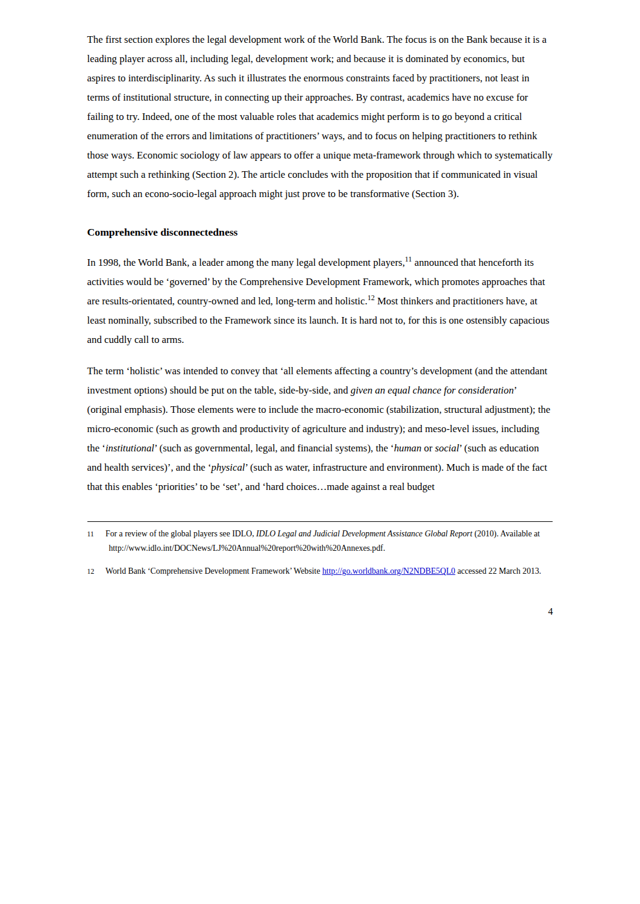The first section explores the legal development work of the World Bank. The focus is on the Bank because it is a leading player across all, including legal, development work; and because it is dominated by economics, but aspires to interdisciplinarity. As such it illustrates the enormous constraints faced by practitioners, not least in terms of institutional structure, in connecting up their approaches. By contrast, academics have no excuse for failing to try. Indeed, one of the most valuable roles that academics might perform is to go beyond a critical enumeration of the errors and limitations of practitioners’ ways, and to focus on helping practitioners to rethink those ways. Economic sociology of law appears to offer a unique meta-framework through which to systematically attempt such a rethinking (Section 2). The article concludes with the proposition that if communicated in visual form, such an econo-socio-legal approach might just prove to be transformative (Section 3).
Comprehensive disconnectedness
In 1998, the World Bank, a leader among the many legal development players,11 announced that henceforth its activities would be ‘governed’ by the Comprehensive Development Framework, which promotes approaches that are results-orientated, country-owned and led, long-term and holistic.12 Most thinkers and practitioners have, at least nominally, subscribed to the Framework since its launch. It is hard not to, for this is one ostensibly capacious and cuddly call to arms.
The term ‘holistic’ was intended to convey that ‘all elements affecting a country’s development (and the attendant investment options) should be put on the table, side-by-side, and given an equal chance for consideration’ (original emphasis). Those elements were to include the macro-economic (stabilization, structural adjustment); the micro-economic (such as growth and productivity of agriculture and industry); and meso-level issues, including the ‘institutional’ (such as governmental, legal, and financial systems), the ‘human or social’ (such as education and health services)’, and the ‘physical’ (such as water, infrastructure and environment). Much is made of the fact that this enables ‘priorities’ to be ‘set’, and ‘hard choices…made against a real budget
11 For a review of the global players see IDLO, IDLO Legal and Judicial Development Assistance Global Report (2010). Available at http://www.idlo.int/DOCNews/LJ%20Annual%20report%20with%20Annexes.pdf.
12 World Bank ‘Comprehensive Development Framework’ Website http://go.worldbank.org/N2NDBE5QL0 accessed 22 March 2013.
4